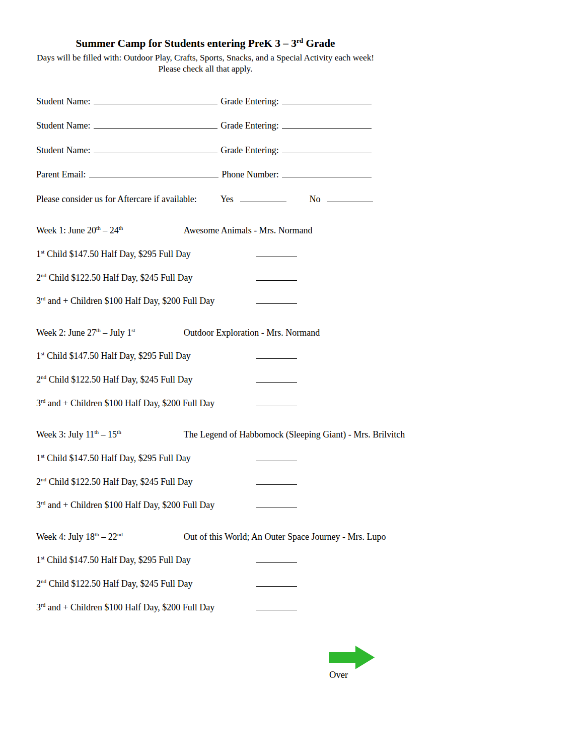Summer Camp for Students entering PreK 3 – 3rd Grade
Days will be filled with: Outdoor Play, Crafts, Sports, Snacks, and a Special Activity each week!
Please check all that apply.
Student Name: Grade Entering:
Student Name: Grade Entering:
Student Name: Grade Entering:
Parent Email: Phone Number:
Please consider us for Aftercare if available: Yes No
Week 1: June 20th – 24th Awesome Animals - Mrs. Normand
1st Child $147.50 Half Day, $295 Full Day
2nd Child $122.50 Half Day, $245 Full Day
3rd and + Children $100 Half Day, $200 Full Day
Week 2: June 27th – July 1st Outdoor Exploration - Mrs. Normand
1st Child $147.50 Half Day, $295 Full Day
2nd Child $122.50 Half Day, $245 Full Day
3rd and + Children $100 Half Day, $200 Full Day
Week 3: July 11th – 15th The Legend of Habbomock (Sleeping Giant) - Mrs. Brilvitch
1st Child $147.50 Half Day, $295 Full Day
2nd Child $122.50 Half Day, $245 Full Day
3rd and + Children $100 Half Day, $200 Full Day
Week 4: July 18th – 22nd Out of this World; An Outer Space Journey - Mrs. Lupo
1st Child $147.50 Half Day, $295 Full Day
2nd Child $122.50 Half Day, $245 Full Day
3rd and + Children $100 Half Day, $200 Full Day
Over